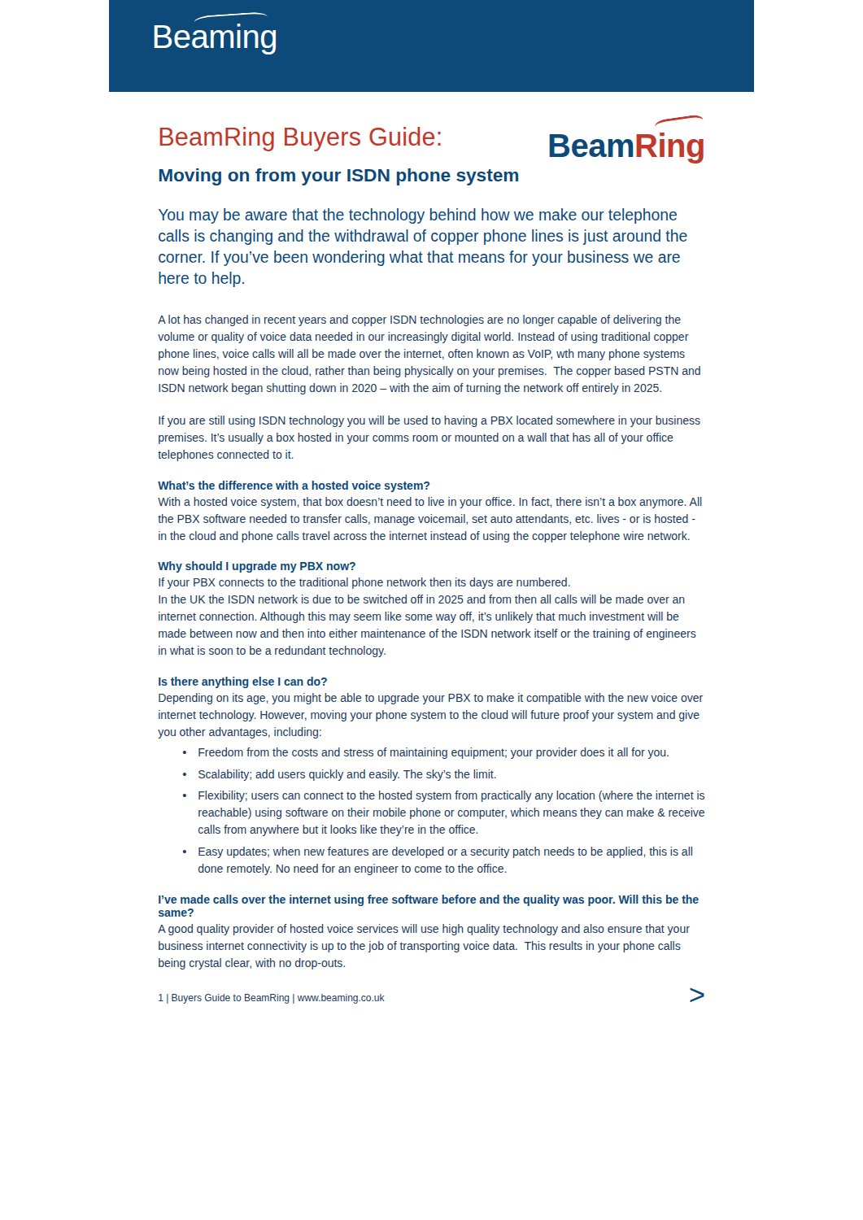Beaming
BeamRing Buyers Guide:
BeamRing
Moving on from your ISDN phone system
You may be aware that the technology behind how we make our telephone calls is changing and the withdrawal of copper phone lines is just around the corner. If you’ve been wondering what that means for your business we are here to help.
A lot has changed in recent years and copper ISDN technologies are no longer capable of delivering the volume or quality of voice data needed in our increasingly digital world. Instead of using traditional copper phone lines, voice calls will all be made over the internet, often known as VoIP, wth many phone systems now being hosted in the cloud, rather than being physically on your premises. The copper based PSTN and ISDN network began shutting down in 2020 – with the aim of turning the network off entirely in 2025.
If you are still using ISDN technology you will be used to having a PBX located somewhere in your business premises. It’s usually a box hosted in your comms room or mounted on a wall that has all of your office telephones connected to it.
What’s the difference with a hosted voice system?
With a hosted voice system, that box doesn’t need to live in your office. In fact, there isn’t a box anymore. All the PBX software needed to transfer calls, manage voicemail, set auto attendants, etc. lives - or is hosted - in the cloud and phone calls travel across the internet instead of using the copper telephone wire network.
Why should I upgrade my PBX now?
If your PBX connects to the traditional phone network then its days are numbered.
In the UK the ISDN network is due to be switched off in 2025 and from then all calls will be made over an internet connection. Although this may seem like some way off, it’s unlikely that much investment will be made between now and then into either maintenance of the ISDN network itself or the training of engineers in what is soon to be a redundant technology.
Is there anything else I can do?
Depending on its age, you might be able to upgrade your PBX to make it compatible with the new voice over internet technology. However, moving your phone system to the cloud will future proof your system and give you other advantages, including:
Freedom from the costs and stress of maintaining equipment; your provider does it all for you.
Scalability; add users quickly and easily. The sky’s the limit.
Flexibility; users can connect to the hosted system from practically any location (where the internet is reachable) using software on their mobile phone or computer, which means they can make & receive calls from anywhere but it looks like they’re in the office.
Easy updates; when new features are developed or a security patch needs to be applied, this is all done remotely. No need for an engineer to come to the office.
I’ve made calls over the internet using free software before and the quality was poor. Will this be the same?
A good quality provider of hosted voice services will use high quality technology and also ensure that your business internet connectivity is up to the job of transporting voice data. This results in your phone calls being crystal clear, with no drop-outs.
1 | Buyers Guide to BeamRing | www.beaming.co.uk
>